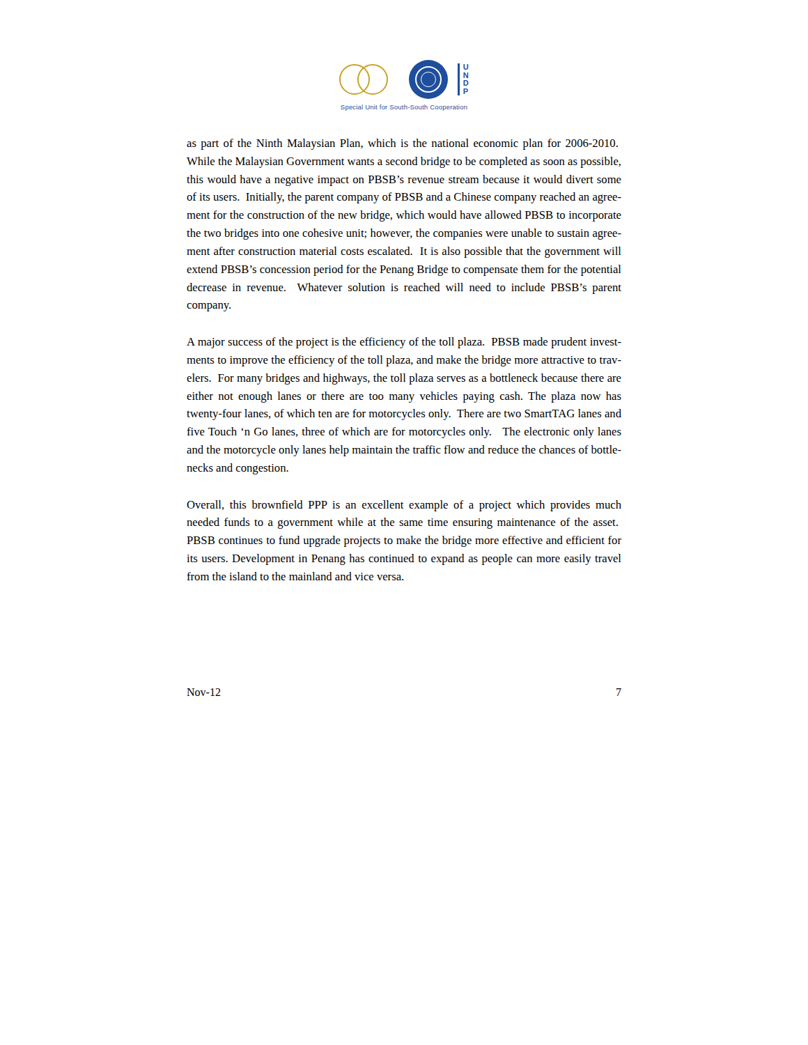U
N
D
P
Special Unit for South-South Cooperation
as part of the Ninth Malaysian Plan, which is the national economic plan for 2006-2010. While the Malaysian Government wants a second bridge to be completed as soon as possible, this would have a negative impact on PBSB’s revenue stream because it would divert some of its users. Initially, the parent company of PBSB and a Chinese company reached an agreement for the construction of the new bridge, which would have allowed PBSB to incorporate the two bridges into one cohesive unit; however, the companies were unable to sustain agreement after construction material costs escalated. It is also possible that the government will extend PBSB’s concession period for the Penang Bridge to compensate them for the potential decrease in revenue. Whatever solution is reached will need to include PBSB’s parent company.
A major success of the project is the efficiency of the toll plaza. PBSB made prudent investments to improve the efficiency of the toll plaza, and make the bridge more attractive to travelers. For many bridges and highways, the toll plaza serves as a bottleneck because there are either not enough lanes or there are too many vehicles paying cash. The plaza now has twenty-four lanes, of which ten are for motorcycles only. There are two SmartTAG lanes and five Touch ‘n Go lanes, three of which are for motorcycles only. The electronic only lanes and the motorcycle only lanes help maintain the traffic flow and reduce the chances of bottlenecks and congestion.
Overall, this brownfield PPP is an excellent example of a project which provides much needed funds to a government while at the same time ensuring maintenance of the asset. PBSB continues to fund upgrade projects to make the bridge more effective and efficient for its users. Development in Penang has continued to expand as people can more easily travel from the island to the mainland and vice versa.
Nov-12 7